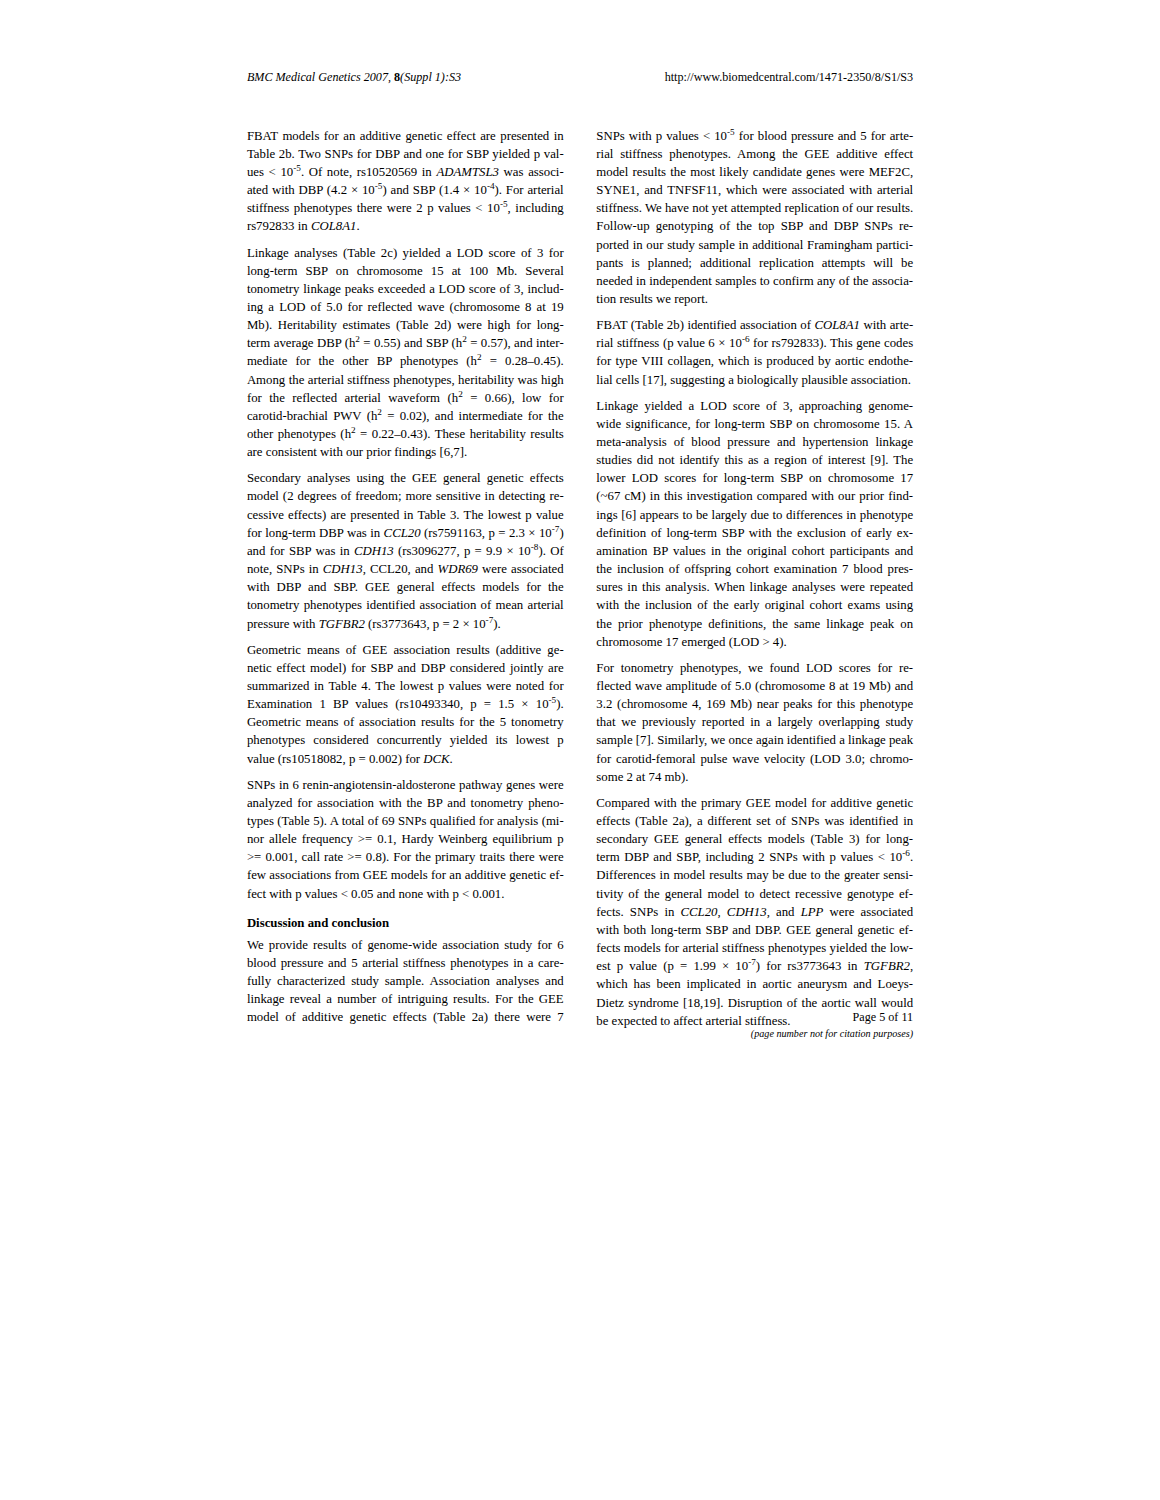BMC Medical Genetics 2007, 8(Suppl 1):S3
http://www.biomedcentral.com/1471-2350/8/S1/S3
FBAT models for an additive genetic effect are presented in Table 2b. Two SNPs for DBP and one for SBP yielded p values < 10-5. Of note, rs10520569 in ADAMTSL3 was associated with DBP (4.2 × 10-5) and SBP (1.4 × 10-4). For arterial stiffness phenotypes there were 2 p values < 10-5, including rs792833 in COL8A1.
Linkage analyses (Table 2c) yielded a LOD score of 3 for long-term SBP on chromosome 15 at 100 Mb. Several tonometry linkage peaks exceeded a LOD score of 3, including a LOD of 5.0 for reflected wave (chromosome 8 at 19 Mb). Heritability estimates (Table 2d) were high for long-term average DBP (h2 = 0.55) and SBP (h2 = 0.57), and intermediate for the other BP phenotypes (h2 = 0.28–0.45). Among the arterial stiffness phenotypes, heritability was high for the reflected arterial waveform (h2 = 0.66), low for carotid-brachial PWV (h2 = 0.02), and intermediate for the other phenotypes (h2 = 0.22–0.43). These heritability results are consistent with our prior findings [6,7].
Secondary analyses using the GEE general genetic effects model (2 degrees of freedom; more sensitive in detecting recessive effects) are presented in Table 3. The lowest p value for long-term DBP was in CCL20 (rs7591163, p = 2.3 × 10-7) and for SBP was in CDH13 (rs3096277, p = 9.9 × 10-8). Of note, SNPs in CDH13, CCL20, and WDR69 were associated with DBP and SBP. GEE general effects models for the tonometry phenotypes identified association of mean arterial pressure with TGFBR2 (rs3773643, p = 2 × 10-7).
Geometric means of GEE association results (additive genetic effect model) for SBP and DBP considered jointly are summarized in Table 4. The lowest p values were noted for Examination 1 BP values (rs10493340, p = 1.5 × 10-5). Geometric means of association results for the 5 tonometry phenotypes considered concurrently yielded its lowest p value (rs10518082, p = 0.002) for DCK.
SNPs in 6 renin-angiotensin-aldosterone pathway genes were analyzed for association with the BP and tonometry phenotypes (Table 5). A total of 69 SNPs qualified for analysis (minor allele frequency >= 0.1, Hardy Weinberg equilibrium p >= 0.001, call rate >= 0.8). For the primary traits there were few associations from GEE models for an additive genetic effect with p values < 0.05 and none with p < 0.001.
Discussion and conclusion
We provide results of genome-wide association study for 6 blood pressure and 5 arterial stiffness phenotypes in a carefully characterized study sample. Association analyses and linkage reveal a number of intriguing results. For the GEE model of additive genetic effects (Table 2a) there were 7 SNPs with p values < 10-5 for blood pressure and 5 for arterial stiffness phenotypes. Among the GEE additive effect model results the most likely candidate genes were MEF2C, SYNE1, and TNFSF11, which were associated with arterial stiffness. We have not yet attempted replication of our results. Follow-up genotyping of the top SBP and DBP SNPs reported in our study sample in additional Framingham participants is planned; additional replication attempts will be needed in independent samples to confirm any of the association results we report.
FBAT (Table 2b) identified association of COL8A1 with arterial stiffness (p value 6 × 10-6 for rs792833). This gene codes for type VIII collagen, which is produced by aortic endothelial cells [17], suggesting a biologically plausible association.
Linkage yielded a LOD score of 3, approaching genome-wide significance, for long-term SBP on chromosome 15. A meta-analysis of blood pressure and hypertension linkage studies did not identify this as a region of interest [9]. The lower LOD scores for long-term SBP on chromosome 17 (~67 cM) in this investigation compared with our prior findings [6] appears to be largely due to differences in phenotype definition of long-term SBP with the exclusion of early examination BP values in the original cohort participants and the inclusion of offspring cohort examination 7 blood pressures in this analysis. When linkage analyses were repeated with the inclusion of the early original cohort exams using the prior phenotype definitions, the same linkage peak on chromosome 17 emerged (LOD > 4).
For tonometry phenotypes, we found LOD scores for reflected wave amplitude of 5.0 (chromosome 8 at 19 Mb) and 3.2 (chromosome 4, 169 Mb) near peaks for this phenotype that we previously reported in a largely overlapping study sample [7]. Similarly, we once again identified a linkage peak for carotid-femoral pulse wave velocity (LOD 3.0; chromosome 2 at 74 mb).
Compared with the primary GEE model for additive genetic effects (Table 2a), a different set of SNPs was identified in secondary GEE general effects models (Table 3) for long-term DBP and SBP, including 2 SNPs with p values < 10-6. Differences in model results may be due to the greater sensitivity of the general model to detect recessive genotype effects. SNPs in CCL20, CDH13, and LPP were associated with both long-term SBP and DBP. GEE general genetic effects models for arterial stiffness phenotypes yielded the lowest p value (p = 1.99 × 10-7) for rs3773643 in TGFBR2, which has been implicated in aortic aneurysm and Loeys-Dietz syndrome [18,19]. Disruption of the aortic wall would be expected to affect arterial stiffness.
Page 5 of 11
(page number not for citation purposes)